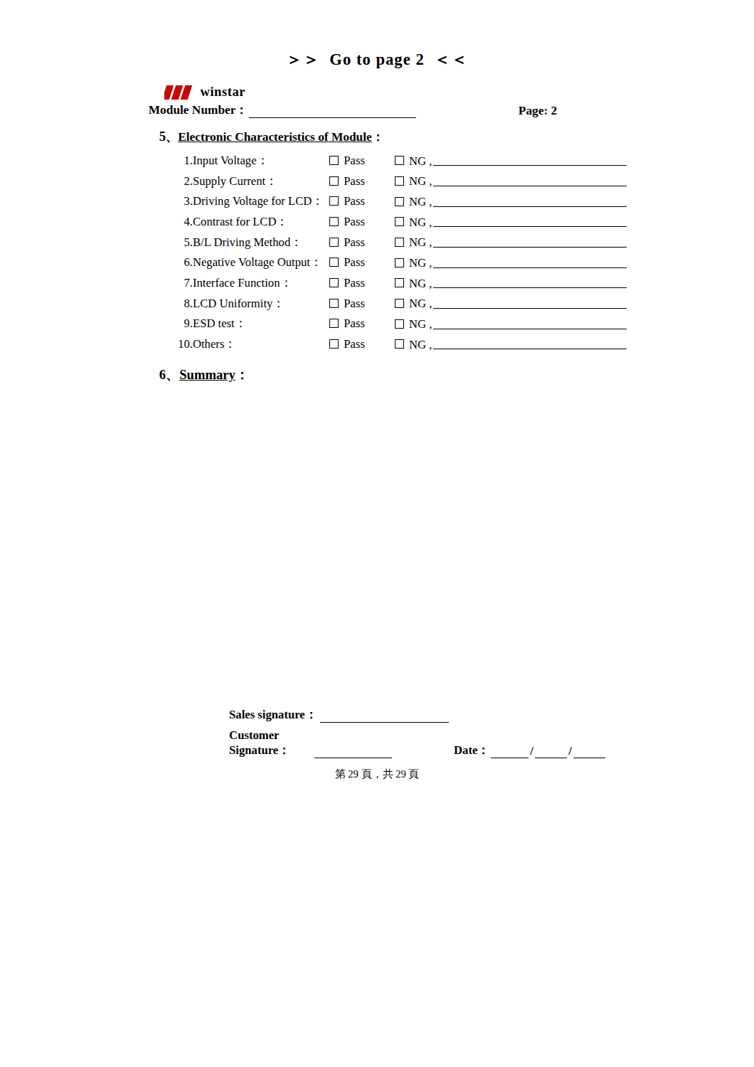＞＞ Go to page 2 ＜＜
winstar
Module Number： Page: 2
5、Electronic Characteristics of Module：
| 1. | Input Voltage： | Pass | NG , |
| 2. | Supply Current： | Pass | NG , |
| 3. | Driving Voltage for LCD： | Pass | NG , |
| 4. | Contrast for LCD： | Pass | NG , |
| 5. | B/L Driving Method： | Pass | NG , |
| 6. | Negative Voltage Output： | Pass | NG , |
| 7. | Interface Function： | Pass | NG , |
| 8. | LCD Uniformity： | Pass | NG , |
| 9. | ESD test： | Pass | NG , |
| 10. | Others： | Pass | NG , |
6、Summary：
Sales signature：
Customer Signature： Date： / /
第 29 頁，共 29 頁